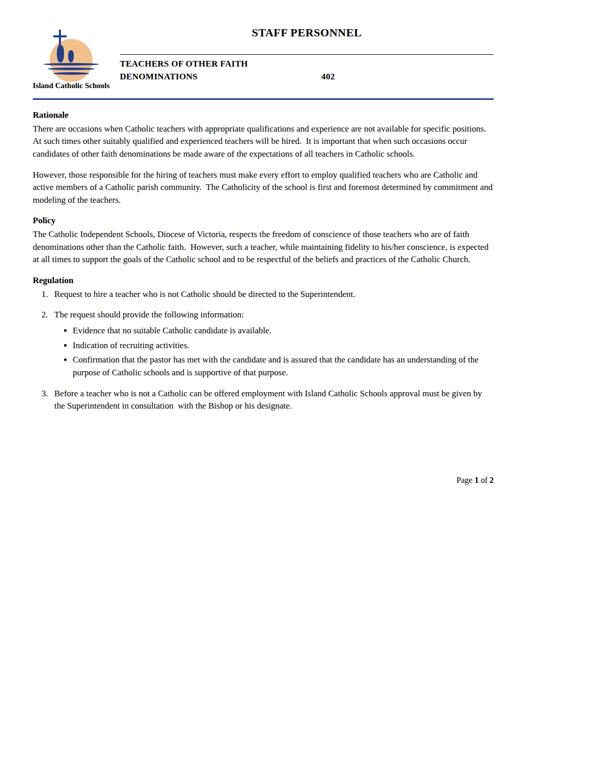Island Catholic Schools
STAFF PERSONNEL
TEACHERS OF OTHER FAITH
DENOMINATIONS 402
Rationale
There are occasions when Catholic teachers with appropriate qualifications and experience are not available for specific positions. At such times other suitably qualified and experienced teachers will be hired. It is important that when such occasions occur candidates of other faith denominations be made aware of the expectations of all teachers in Catholic schools.
However, those responsible for the hiring of teachers must make every effort to employ qualified teachers who are Catholic and active members of a Catholic parish community. The Catholicity of the school is first and foremost determined by commitment and modeling of the teachers.
Policy
The Catholic Independent Schools, Diocese of Victoria, respects the freedom of conscience of those teachers who are of faith denominations other than the Catholic faith. However, such a teacher, while maintaining fidelity to his/her conscience, is expected at all times to support the goals of the Catholic school and to be respectful of the beliefs and practices of the Catholic Church.
Regulation
Request to hire a teacher who is not Catholic should be directed to the Superintendent.
The request should provide the following information:
Evidence that no suitable Catholic candidate is available.
Indication of recruiting activities.
Confirmation that the pastor has met with the candidate and is assured that the candidate has an understanding of the purpose of Catholic schools and is supportive of that purpose.
Before a teacher who is not a Catholic can be offered employment with Island Catholic Schools approval must be given by the Superintendent in consultation with the Bishop or his designate.
Page 1 of 2